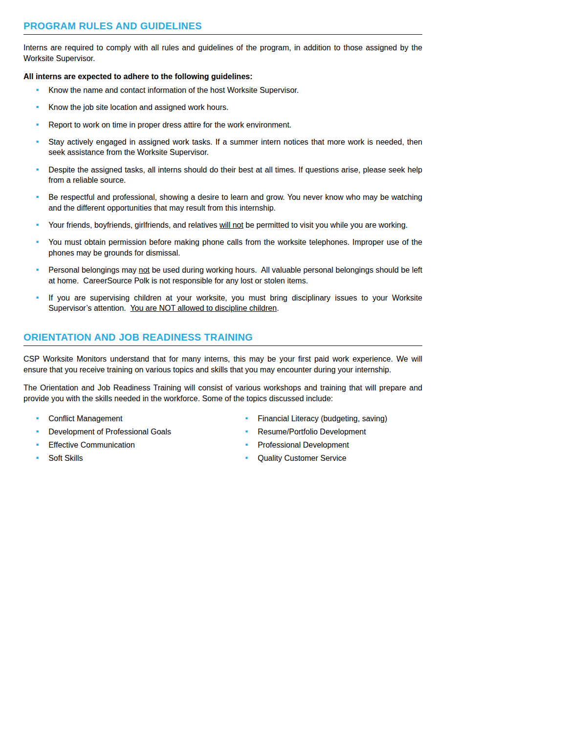Program Rules and Guidelines
Interns are required to comply with all rules and guidelines of the program, in addition to those assigned by the Worksite Supervisor.
All interns are expected to adhere to the following guidelines:
Know the name and contact information of the host Worksite Supervisor.
Know the job site location and assigned work hours.
Report to work on time in proper dress attire for the work environment.
Stay actively engaged in assigned work tasks. If a summer intern notices that more work is needed, then seek assistance from the Worksite Supervisor.
Despite the assigned tasks, all interns should do their best at all times. If questions arise, please seek help from a reliable source.
Be respectful and professional, showing a desire to learn and grow. You never know who may be watching and the different opportunities that may result from this internship.
Your friends, boyfriends, girlfriends, and relatives will not be permitted to visit you while you are working.
You must obtain permission before making phone calls from the worksite telephones. Improper use of the phones may be grounds for dismissal.
Personal belongings may not be used during working hours. All valuable personal belongings should be left at home. CareerSource Polk is not responsible for any lost or stolen items.
If you are supervising children at your worksite, you must bring disciplinary issues to your Worksite Supervisor’s attention. You are NOT allowed to discipline children.
Orientation and Job Readiness Training
CSP Worksite Monitors understand that for many interns, this may be your first paid work experience. We will ensure that you receive training on various topics and skills that you may encounter during your internship.
The Orientation and Job Readiness Training will consist of various workshops and training that will prepare and provide you with the skills needed in the workforce. Some of the topics discussed include:
Conflict Management
Development of Professional Goals
Effective Communication
Soft Skills
Financial Literacy (budgeting, saving)
Resume/Portfolio Development
Professional Development
Quality Customer Service